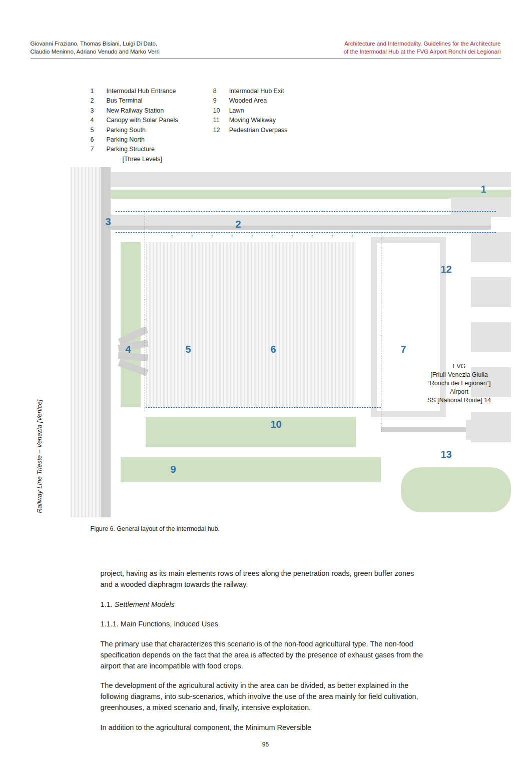Giovanni Fraziano, Thomas Bisiani, Luigi Di Dato,
Claudio Meninno, Adriano Venudo and Marko Verri
Architecture and Intermodality. Guidelines for the Architecture
of the Intermodal Hub at the FVG Airport Ronchi dei Legionari
1 Intermodal Hub Entrance
2 Bus Terminal
3 New Railway Station
4 Canopy with Solar Panels
5 Parking South
6 Parking North
7 Parking Structure[Three Levels]
8 Intermodal Hub Exit
9 Wooded Area
10 Lawn
11 Moving Walkway
12 Pedestrian Overpass
←
←
→
↑
↑
↑
↑
↑
↑
↑
↑
↑
↑
1
2
3
4
5
6
7
10
9
12
13
FVG
[Friuli-Venezia Giulia
“Ronchi dei Legionari”]
Airport
SS [National Route] 14
Railway Line Trieste – Venezia [Venice]
Figure 6. General layout of the intermodal hub.
project, having as its main elements rows of trees along the penetration roads, green buffer zones and a wooded diaphragm towards the railway.
1.1. Settlement Models
1.1.1. Main Functions, Induced Uses
The primary use that characterizes this scenario is of the non-food agricultural type. The non-food specification depends on the fact that the area is affected by the presence of exhaust gases from the airport that are incompatible with food crops.
The development of the agricultural activity in the area can be divided, as better explained in the following diagrams, into sub-scenarios, which involve the use of the area mainly for field cultivation, greenhouses, a mixed scenario and, finally, intensive exploitation.
In addition to the agricultural component, the Minimum Reversible
95